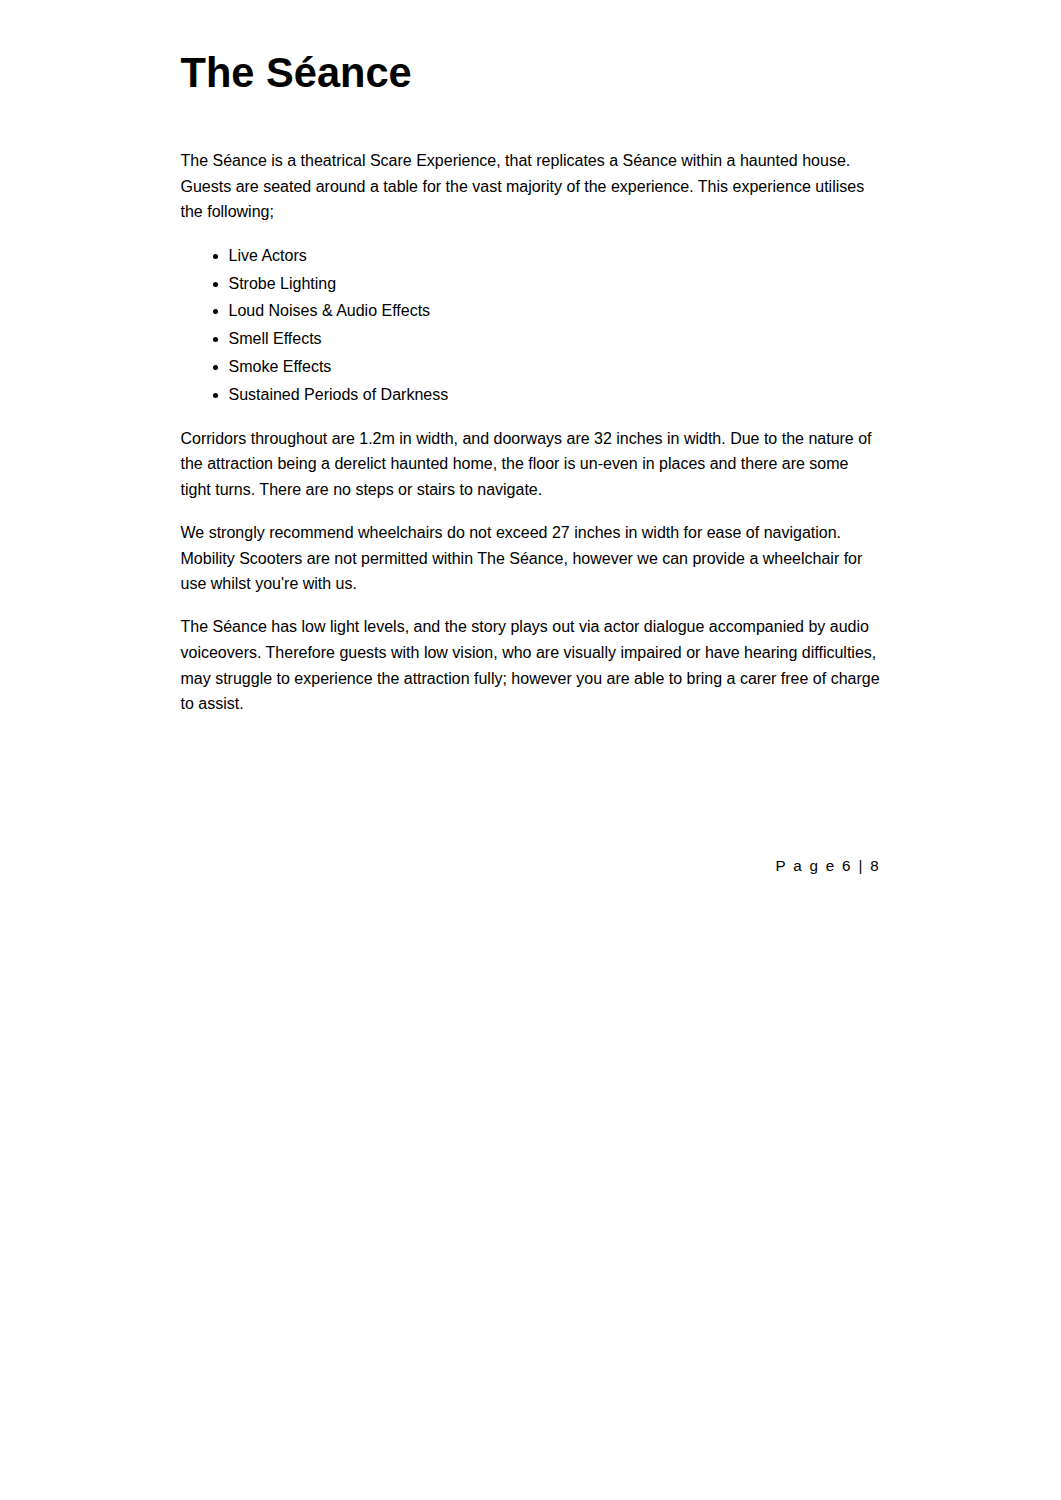The Séance
The Séance is a theatrical Scare Experience, that replicates a Séance within a haunted house. Guests are seated around a table for the vast majority of the experience. This experience utilises the following;
Live Actors
Strobe Lighting
Loud Noises & Audio Effects
Smell Effects
Smoke Effects
Sustained Periods of Darkness
Corridors throughout are 1.2m in width, and doorways are 32 inches in width. Due to the nature of the attraction being a derelict haunted home, the floor is un-even in places and there are some tight turns. There are no steps or stairs to navigate.
We strongly recommend wheelchairs do not exceed 27 inches in width for ease of navigation. Mobility Scooters are not permitted within The Séance, however we can provide a wheelchair for use whilst you're with us.
The Séance has low light levels, and the story plays out via actor dialogue accompanied by audio voiceovers. Therefore guests with low vision, who are visually impaired or have hearing difficulties, may struggle to experience the attraction fully; however you are able to bring a carer free of charge to assist.
P a g e 6 | 8